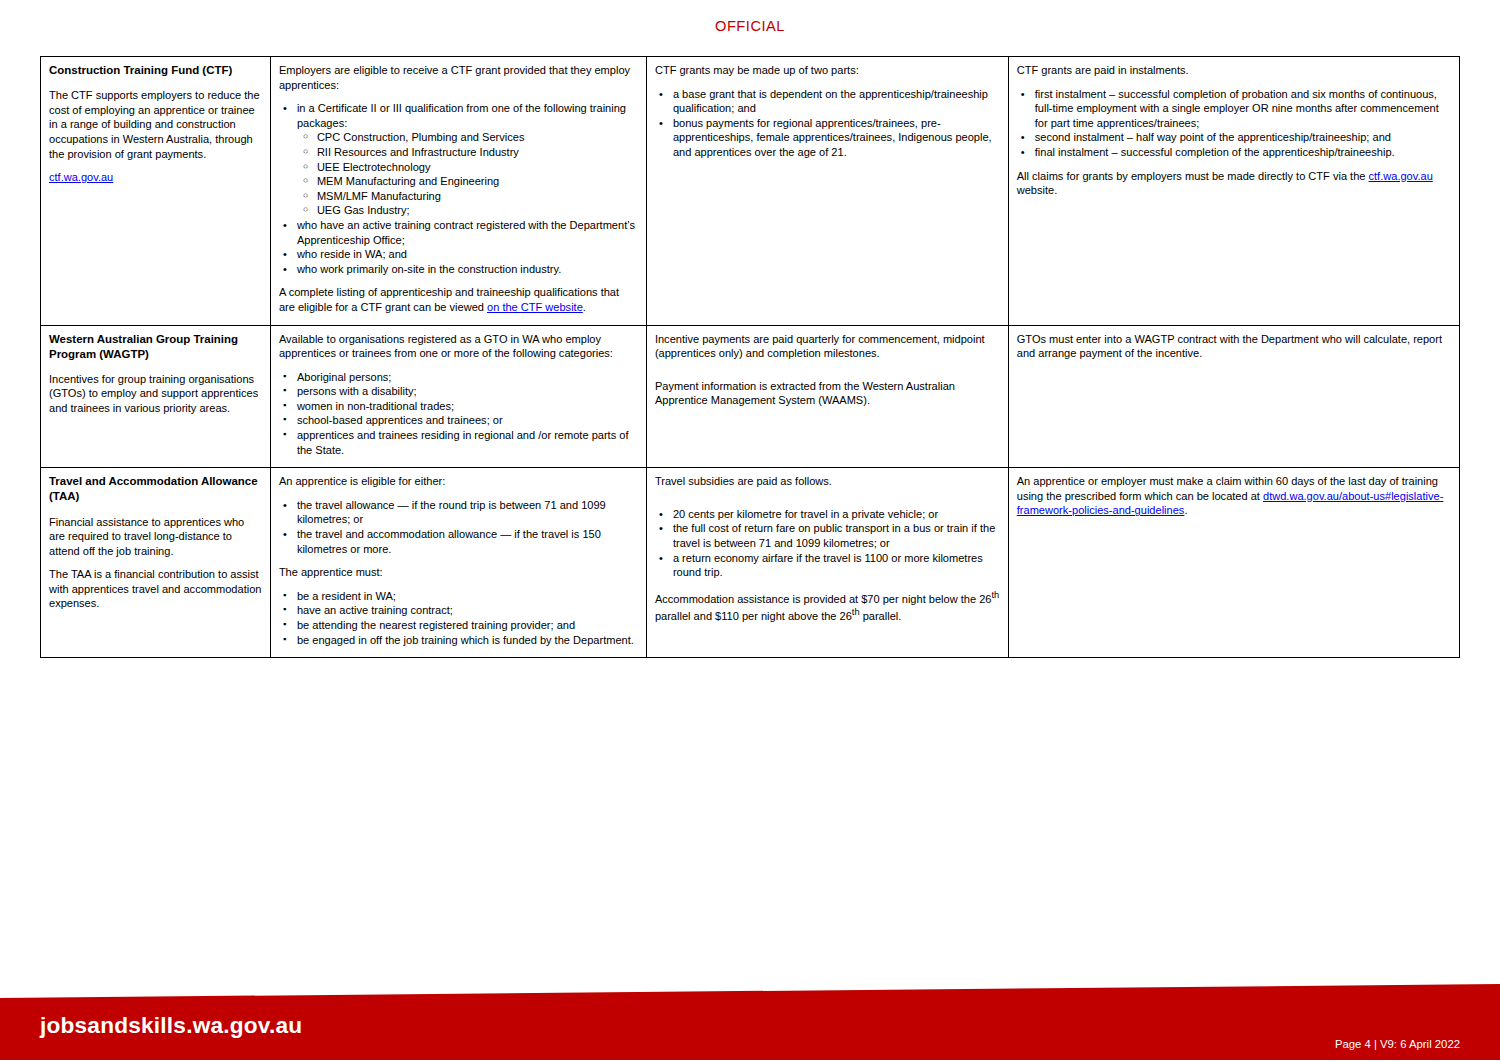OFFICIAL
| Construction Training Fund (CTF) The CTF supports employers to reduce the cost of employing an apprentice or trainee in a range of building and construction occupations in Western Australia, through the provision of grant payments. ctf.wa.gov.au | Employers are eligible to receive a CTF grant provided that they employ apprentices: in a Certificate II or III qualification from one of the following training packages: CPC Construction, Plumbing and Services RII Resources and Infrastructure Industry UEE Electrotechnology MEM Manufacturing and Engineering MSM/LMF Manufacturing UEG Gas Industry; who have an active training contract registered with the Department’s Apprenticeship Office; who reside in WA; and who work primarily on-site in the construction industry. A complete listing of apprenticeship and traineeship qualifications that are eligible for a CTF grant can be viewed on the CTF website . | CTF grants may be made up of two parts: a base grant that is dependent on the apprenticeship/traineeship qualification; and bonus payments for regional apprentices/trainees, pre-apprenticeships, female apprentices/trainees, Indigenous people, and apprentices over the age of 21. | CTF grants are paid in instalments. first instalment – successful completion of probation and six months of continuous, full-time employment with a single employer OR nine months after commencement for part time apprentices/trainees; second instalment – half way point of the apprenticeship/traineeship; and final instalment – successful completion of the apprenticeship/traineeship. All claims for grants by employers must be made directly to CTF via the ctf.wa.gov.au website. |
| Western Australian Group Training Program (WAGTP) Incentives for group training organisations (GTOs) to employ and support apprentices and trainees in various priority areas. | Available to organisations registered as a GTO in WA who employ apprentices or trainees from one or more of the following categories: Aboriginal persons; persons with a disability; women in non-traditional trades; school-based apprentices and trainees; or apprentices and trainees residing in regional and /or remote parts of the State. | Incentive payments are paid quarterly for commencement, midpoint (apprentices only) and completion milestones. Payment information is extracted from the Western Australian Apprentice Management System (WAAMS). | GTOs must enter into a WAGTP contract with the Department who will calculate, report and arrange payment of the incentive. |
| Travel and Accommodation Allowance (TAA) Financial assistance to apprentices who are required to travel long-distance to attend off the job training. The TAA is a financial contribution to assist with apprentices travel and accommodation expenses. | An apprentice is eligible for either: the travel allowance — if the round trip is between 71 and 1099 kilometres; or the travel and accommodation allowance — if the travel is 150 kilometres or more. The apprentice must: be a resident in WA; have an active training contract; be attending the nearest registered training provider; and be engaged in off the job training which is funded by the Department. | Travel subsidies are paid as follows. 20 cents per kilometre for travel in a private vehicle; or the full cost of return fare on public transport in a bus or train if the travel is between 71 and 1099 kilometres; or a return economy airfare if the travel is 1100 or more kilometres round trip. Accommodation assistance is provided at $70 per night below the 26 th parallel and $110 per night above the 26 th parallel. | An apprentice or employer must make a claim within 60 days of the last day of training using the prescribed form which can be located at dtwd.wa.gov.au/about-us#legislative-framework-policies-and-guidelines . |
jobsandskills.wa.gov.au
Page 4 | V9: 6 April 2022